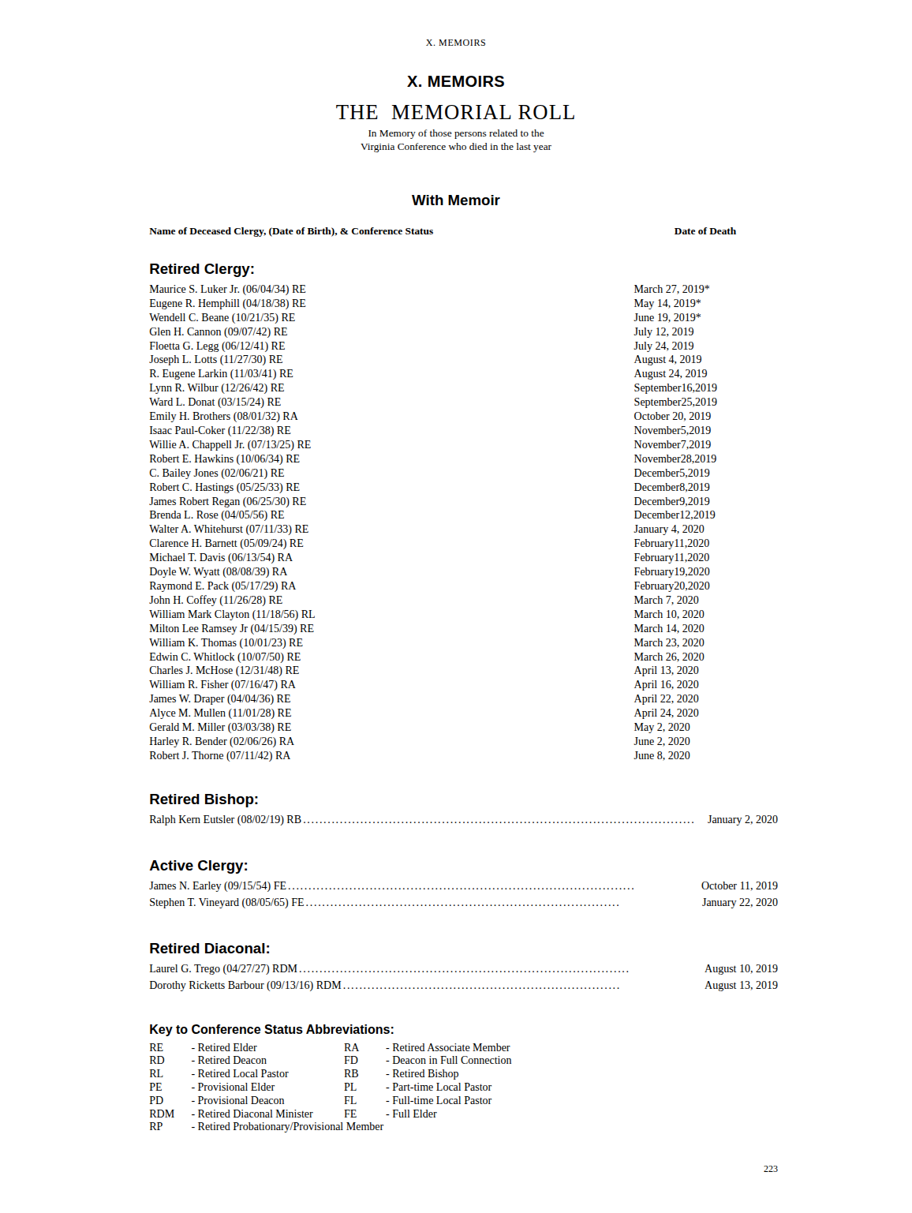X. MEMOIRS
X. MEMOIRS
THE MEMORIAL ROLL
In Memory of those persons related to the
Virginia Conference who died in the last year
With Memoir
Name of Deceased Clergy, (Date of Birth), & Conference Status Date of Death
Retired Clergy:
Maurice S. Luker Jr. (06/04/34) RE March 27, 2019*
Eugene R. Hemphill (04/18/38) RE May 14, 2019*
Wendell C. Beane (10/21/35) RE June 19, 2019*
Glen H. Cannon (09/07/42) RE July 12, 2019
Floetta G. Legg (06/12/41) RE July 24, 2019
Joseph L. Lotts (11/27/30) RE August 4, 2019
R. Eugene Larkin (11/03/41) RE August 24, 2019
Lynn R. Wilbur (12/26/42) RE September16,2019
Ward L. Donat (03/15/24) RE September25,2019
Emily H. Brothers (08/01/32) RA October 20, 2019
Isaac Paul-Coker (11/22/38) RE November5,2019
Willie A. Chappell Jr. (07/13/25) RE November7,2019
Robert E. Hawkins (10/06/34) RE November28,2019
C. Bailey Jones (02/06/21) RE December5,2019
Robert C. Hastings (05/25/33) RE December8,2019
James Robert Regan (06/25/30) RE December9,2019
Brenda L. Rose (04/05/56) RE December12,2019
Walter A. Whitehurst (07/11/33) RE January 4, 2020
Clarence H. Barnett (05/09/24) RE February11,2020
Michael T. Davis (06/13/54) RA February11,2020
Doyle W. Wyatt (08/08/39) RA February19,2020
Raymond E. Pack (05/17/29) RA February20,2020
John H. Coffey (11/26/28) RE March 7, 2020
William Mark Clayton (11/18/56) RL March 10, 2020
Milton Lee Ramsey Jr (04/15/39) RE March 14, 2020
William K. Thomas (10/01/23) RE March 23, 2020
Edwin C. Whitlock (10/07/50) RE March 26, 2020
Charles J. McHose (12/31/48) RE April 13, 2020
William R. Fisher (07/16/47) RA April 16, 2020
James W. Draper (04/04/36) RE April 22, 2020
Alyce M. Mullen (11/01/28) RE April 24, 2020
Gerald M. Miller (03/03/38) RE May 2, 2020
Harley R. Bender (02/06/26) RA June 2, 2020
Robert J. Thorne (07/11/42) RA June 8, 2020
Retired Bishop:
Ralph Kern Eutsler (08/02/19) RB ................................................................................................ January 2, 2020
Active Clergy:
James N. Earley (09/15/54) FE ..................................................................................... October 11, 2019
Stephen T. Vineyard (08/05/65) FE ............................................................................. January 22, 2020
Retired Diaconal:
Laurel G. Trego (04/27/27) RDM ................................................................................. August 10, 2019
Dorothy Ricketts Barbour (09/13/16) RDM .................................................................... August 13, 2019
Key to Conference Status Abbreviations:
| RE | - Retired Elder | | RA | - Retired Associate Member |
| RD | - Retired Deacon | | FD | - Deacon in Full Connection |
| RL | - Retired Local Pastor | | RB | - Retired Bishop |
| PE | - Provisional Elder | | PL | - Part-time Local Pastor |
| PD | - Provisional Deacon | | FL | - Full-time Local Pastor |
| RDM | - Retired Diaconal Minister | | FE | - Full Elder |
| RP | - Retired Probationary/Provisional Member |
223